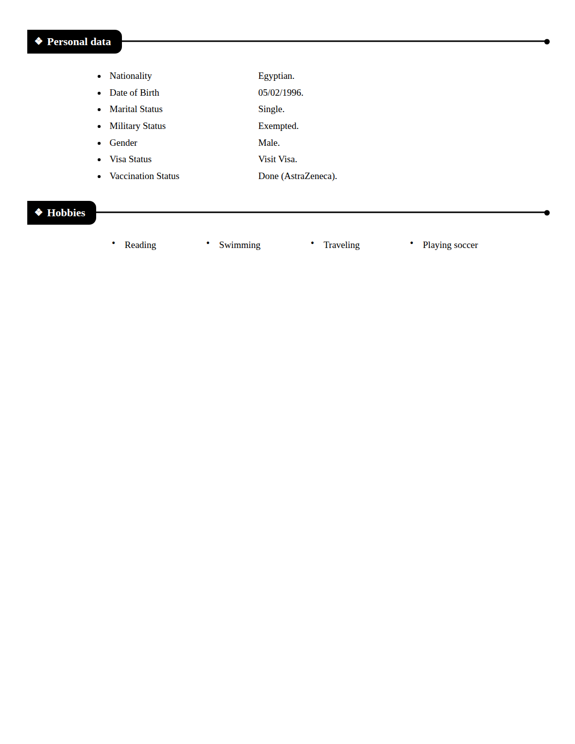❖Personal data
Nationality
Date of Birth
Marital Status
Military Status
Gender
Visa Status
Vaccination Status
Egyptian.
05/02/1996.
Single.
Exempted.
Male.
Visit Visa.
Done (AstraZeneca).
❖Hobbies
Reading
Swimming
Traveling
Playing soccer